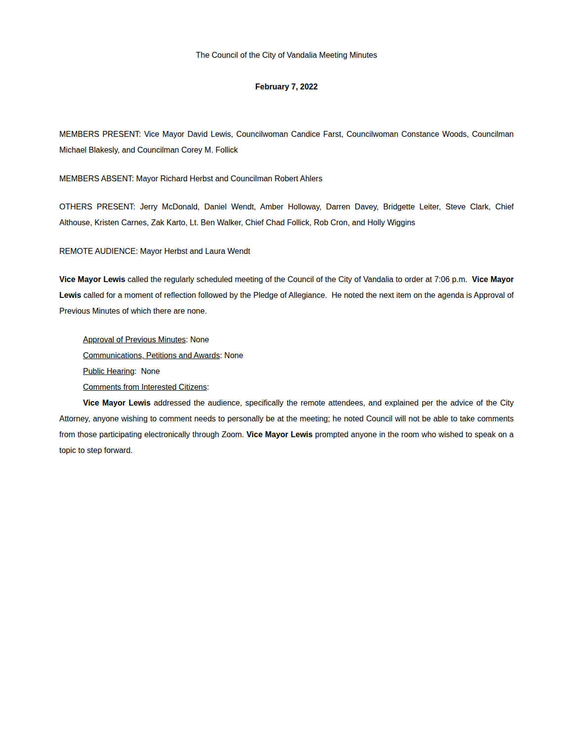The Council of the City of Vandalia Meeting Minutes
February 7, 2022
MEMBERS PRESENT: Vice Mayor David Lewis, Councilwoman Candice Farst, Councilwoman Constance Woods, Councilman Michael Blakesly, and Councilman Corey M. Follick
MEMBERS ABSENT: Mayor Richard Herbst and Councilman Robert Ahlers
OTHERS PRESENT: Jerry McDonald, Daniel Wendt, Amber Holloway, Darren Davey, Bridgette Leiter, Steve Clark, Chief Althouse, Kristen Carnes, Zak Karto, Lt. Ben Walker, Chief Chad Follick, Rob Cron, and Holly Wiggins
REMOTE AUDIENCE: Mayor Herbst and Laura Wendt
Vice Mayor Lewis called the regularly scheduled meeting of the Council of the City of Vandalia to order at 7:06 p.m. Vice Mayor Lewis called for a moment of reflection followed by the Pledge of Allegiance. He noted the next item on the agenda is Approval of Previous Minutes of which there are none.
Approval of Previous Minutes: None
Communications, Petitions and Awards: None
Public Hearing: None
Comments from Interested Citizens:
Vice Mayor Lewis addressed the audience, specifically the remote attendees, and explained per the advice of the City Attorney, anyone wishing to comment needs to personally be at the meeting; he noted Council will not be able to take comments from those participating electronically through Zoom. Vice Mayor Lewis prompted anyone in the room who wished to speak on a topic to step forward.